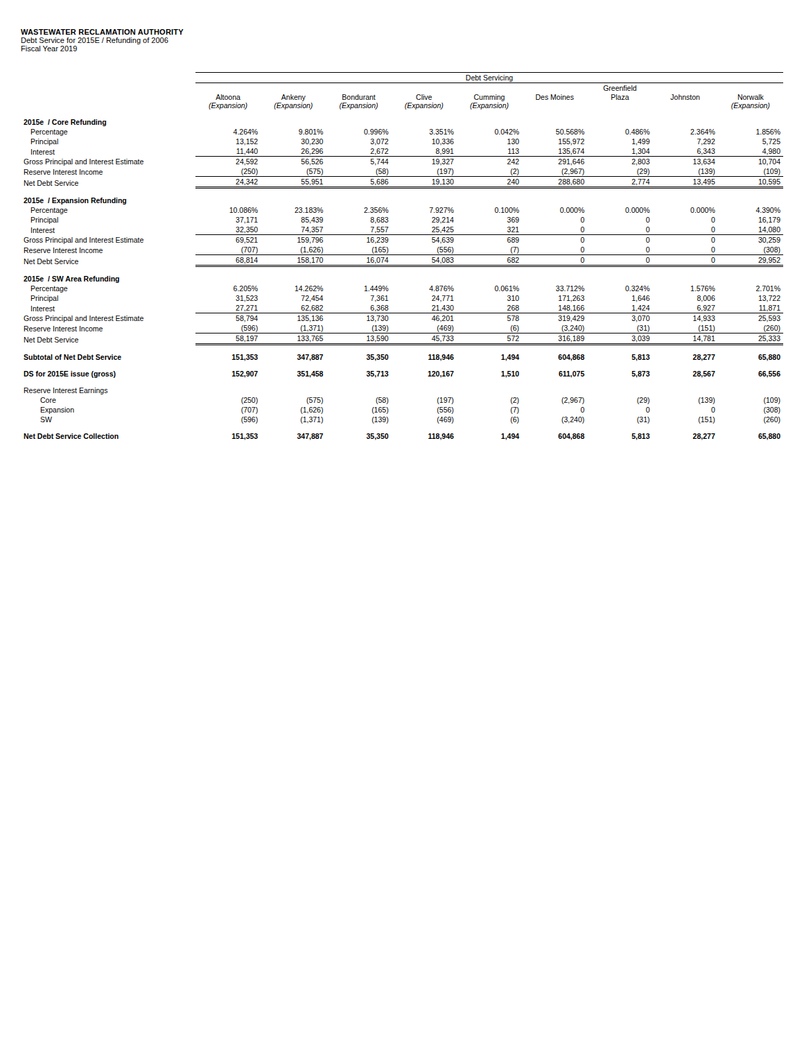WASTEWATER RECLAMATION AUTHORITY
Debt Service for 2015E / Refunding of 2006
Fiscal Year 2019
| | Debt Servicing |
| | | | | | | | Greenfield | | |
| | Altoona | Ankeny | Bondurant | Clive | Cumming | Des Moines | Plaza | Johnston | Norwalk |
| | (Expansion) | (Expansion) | (Expansion) | (Expansion) | (Expansion) | | | | (Expansion) |
| 2015e / Core Refunding | |
| Percentage | 4.264% | 9.801% | 0.996% | 3.351% | 0.042% | 50.568% | 0.486% | 2.364% | 1.856% |
| Principal | 13,152 | 30,230 | 3,072 | 10,336 | 130 | 155,972 | 1,499 | 7,292 | 5,725 |
| Interest | 11,440 | 26,296 | 2,672 | 8,991 | 113 | 135,674 | 1,304 | 6,343 | 4,980 |
| Gross Principal and Interest Estimate | 24,592 | 56,526 | 5,744 | 19,327 | 242 | 291,646 | 2,803 | 13,634 | 10,704 |
| Reserve Interest Income | (250) | (575) | (58) | (197) | (2) | (2,967) | (29) | (139) | (109) |
| Net Debt Service | 24,342 | 55,951 | 5,686 | 19,130 | 240 | 288,680 | 2,774 | 13,495 | 10,595 |
| 2015e / Expansion Refunding | |
| Percentage | 10.086% | 23.183% | 2.356% | 7.927% | 0.100% | 0.000% | 0.000% | 0.000% | 4.390% |
| Principal | 37,171 | 85,439 | 8,683 | 29,214 | 369 | 0 | 0 | 0 | 16,179 |
| Interest | 32,350 | 74,357 | 7,557 | 25,425 | 321 | 0 | 0 | 0 | 14,080 |
| Gross Principal and Interest Estimate | 69,521 | 159,796 | 16,239 | 54,639 | 689 | 0 | 0 | 0 | 30,259 |
| Reserve Interest Income | (707) | (1,626) | (165) | (556) | (7) | 0 | 0 | 0 | (308) |
| Net Debt Service | 68,814 | 158,170 | 16,074 | 54,083 | 682 | 0 | 0 | 0 | 29,952 |
| 2015e / SW Area Refunding | |
| Percentage | 6.205% | 14.262% | 1.449% | 4.876% | 0.061% | 33.712% | 0.324% | 1.576% | 2.701% |
| Principal | 31,523 | 72,454 | 7,361 | 24,771 | 310 | 171,263 | 1,646 | 8,006 | 13,722 |
| Interest | 27,271 | 62,682 | 6,368 | 21,430 | 268 | 148,166 | 1,424 | 6,927 | 11,871 |
| Gross Principal and Interest Estimate | 58,794 | 135,136 | 13,730 | 46,201 | 578 | 319,429 | 3,070 | 14,933 | 25,593 |
| Reserve Interest Income | (596) | (1,371) | (139) | (469) | (6) | (3,240) | (31) | (151) | (260) |
| Net Debt Service | 58,197 | 133,765 | 13,590 | 45,733 | 572 | 316,189 | 3,039 | 14,781 | 25,333 |
| Subtotal of Net Debt Service | 151,353 | 347,887 | 35,350 | 118,946 | 1,494 | 604,868 | 5,813 | 28,277 | 65,880 |
| DS for 2015E issue (gross) | 152,907 | 351,458 | 35,713 | 120,167 | 1,510 | 611,075 | 5,873 | 28,567 | 66,556 |
| Reserve Interest Earnings | |
| Core | (250) | (575) | (58) | (197) | (2) | (2,967) | (29) | (139) | (109) |
| Expansion | (707) | (1,626) | (165) | (556) | (7) | 0 | 0 | 0 | (308) |
| SW | (596) | (1,371) | (139) | (469) | (6) | (3,240) | (31) | (151) | (260) |
| Net Debt Service Collection | 151,353 | 347,887 | 35,350 | 118,946 | 1,494 | 604,868 | 5,813 | 28,277 | 65,880 |